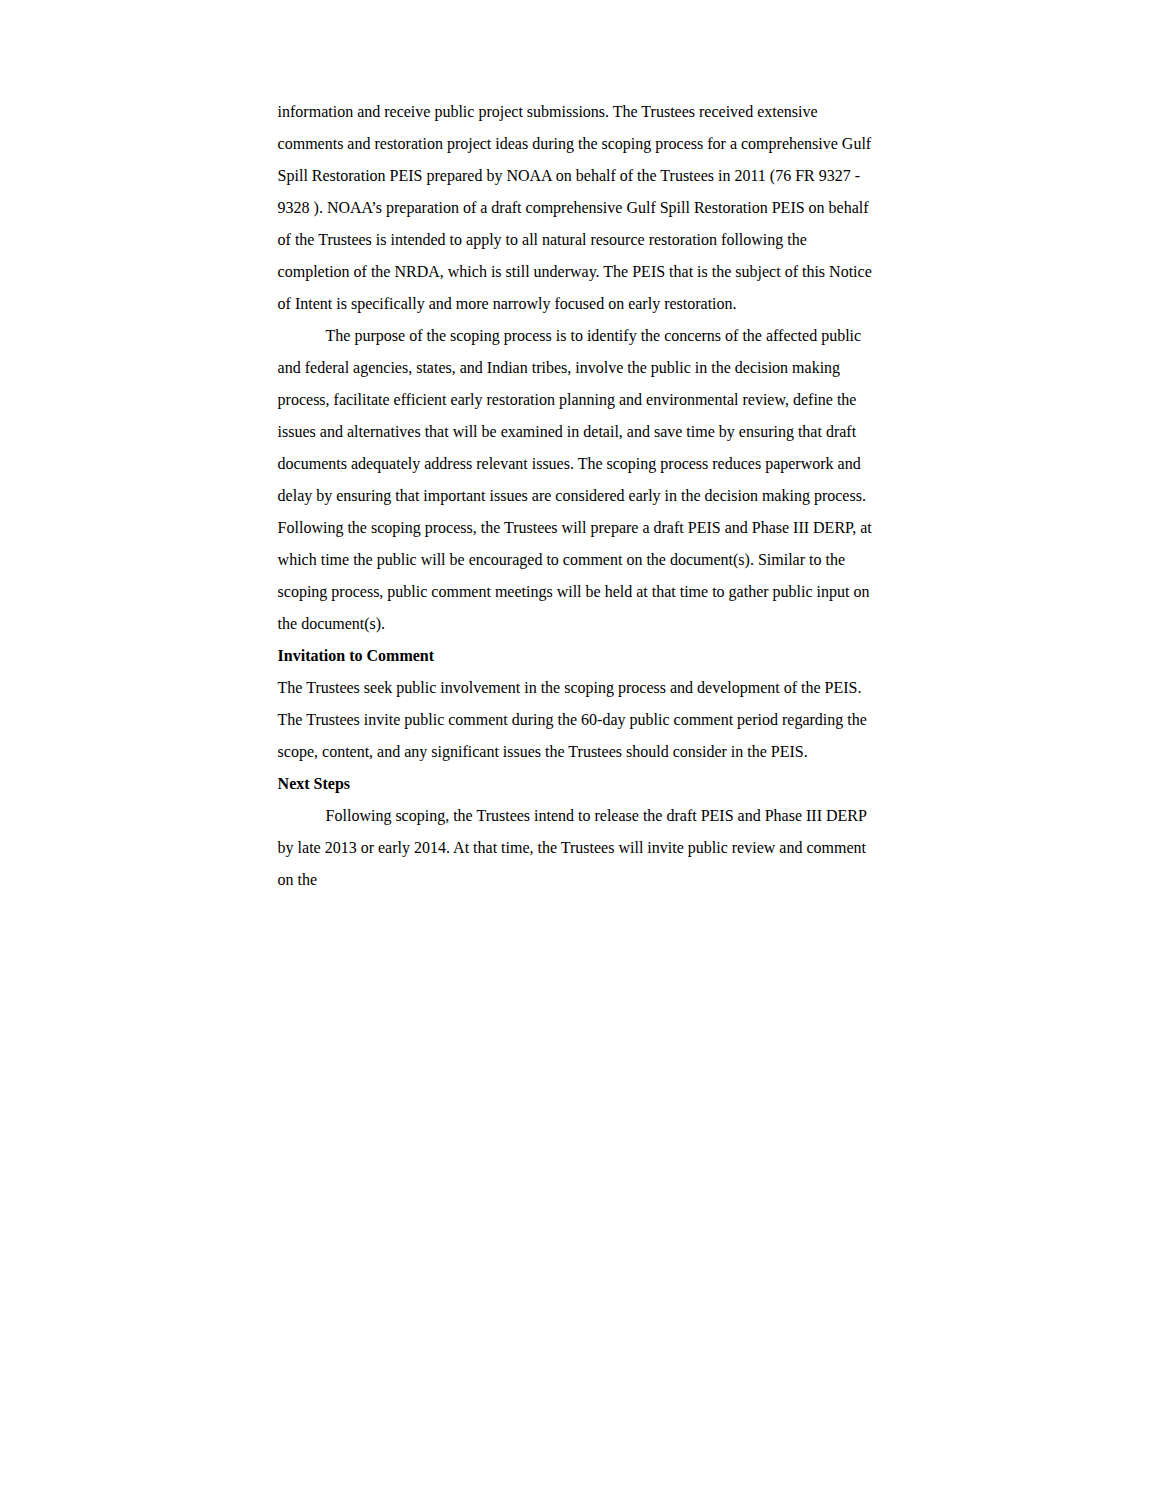information and receive public project submissions. The Trustees received extensive comments and restoration project ideas during the scoping process for a comprehensive Gulf Spill Restoration PEIS prepared by NOAA on behalf of the Trustees in 2011 (76 FR 9327 - 9328 ). NOAA’s preparation of a draft comprehensive Gulf Spill Restoration PEIS on behalf of the Trustees is intended to apply to all natural resource restoration following the completion of the NRDA, which is still underway. The PEIS that is the subject of this Notice of Intent is specifically and more narrowly focused on early restoration.
The purpose of the scoping process is to identify the concerns of the affected public and federal agencies, states, and Indian tribes, involve the public in the decision making process, facilitate efficient early restoration planning and environmental review, define the issues and alternatives that will be examined in detail, and save time by ensuring that draft documents adequately address relevant issues. The scoping process reduces paperwork and delay by ensuring that important issues are considered early in the decision making process. Following the scoping process, the Trustees will prepare a draft PEIS and Phase III DERP, at which time the public will be encouraged to comment on the document(s). Similar to the scoping process, public comment meetings will be held at that time to gather public input on the document(s).
Invitation to Comment
The Trustees seek public involvement in the scoping process and development of the PEIS. The Trustees invite public comment during the 60-day public comment period regarding the scope, content, and any significant issues the Trustees should consider in the PEIS.
Next Steps
Following scoping, the Trustees intend to release the draft PEIS and Phase III DERP by late 2013 or early 2014. At that time, the Trustees will invite public review and comment on the